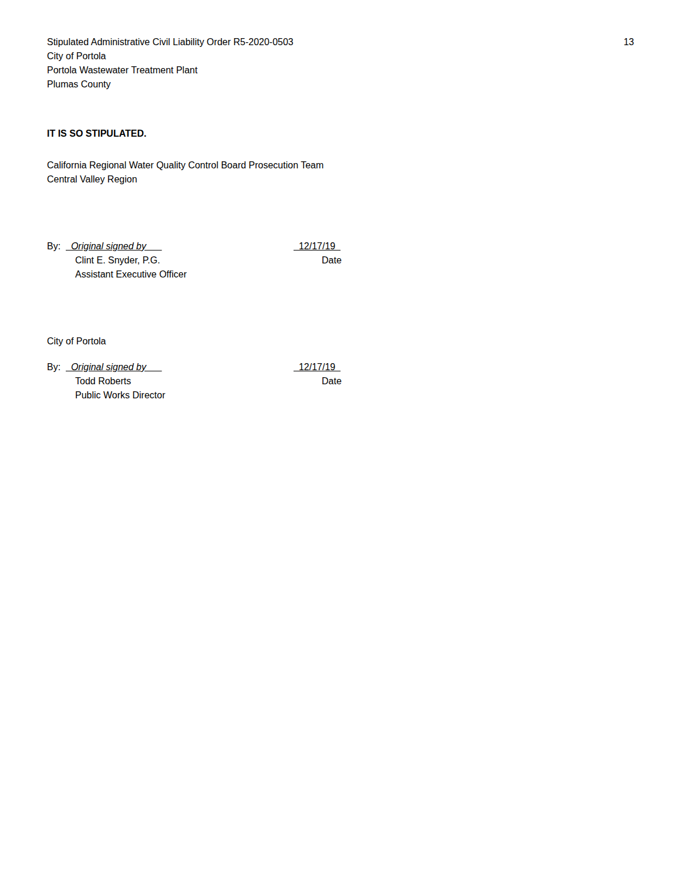13
Stipulated Administrative Civil Liability Order R5-2020-0503
City of Portola
Portola Wastewater Treatment Plant
Plumas County
IT IS SO STIPULATED.
California Regional Water Quality Control Board Prosecution Team
Central Valley Region
By: Original signed by
12/17/19
Clint E. Snyder, P.G.
Date
Assistant Executive Officer
City of Portola
By: Original signed by
12/17/19
Todd Roberts
Date
Public Works Director